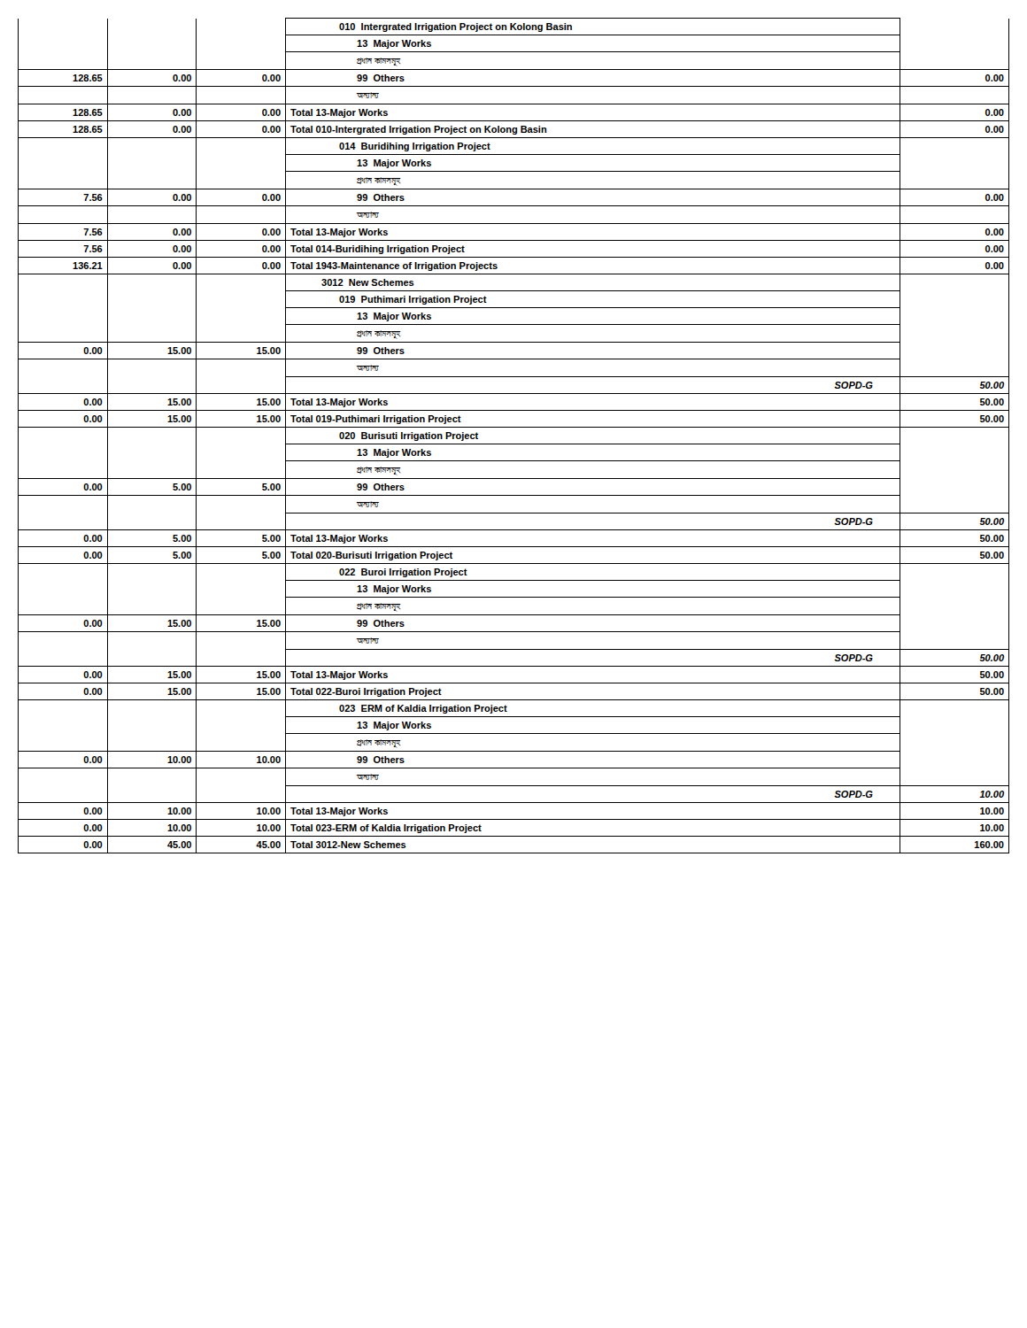| | | | 010 Intergrated Irrigation Project on Kolong Basin | |
| | | | 13 Major Works | |
| | | | প্ৰধান কামসমূহ | |
| 128.65 | 0.00 | 0.00 | 99 Others | 0.00 |
| | | | অন্যান্য | |
| 128.65 | 0.00 | 0.00 | Total 13-Major Works | 0.00 |
| 128.65 | 0.00 | 0.00 | Total 010-Intergrated Irrigation Project on Kolong Basin | 0.00 |
| | | | 014 Buridihing Irrigation Project | |
| | | | 13 Major Works | |
| | | | প্ৰধান কামসমূহ | |
| 7.56 | 0.00 | 0.00 | 99 Others | 0.00 |
| | | | অন্যান্য | |
| 7.56 | 0.00 | 0.00 | Total 13-Major Works | 0.00 |
| 7.56 | 0.00 | 0.00 | Total 014-Buridihing Irrigation Project | 0.00 |
| 136.21 | 0.00 | 0.00 | Total 1943-Maintenance of Irrigation Projects | 0.00 |
| | | | 3012 New Schemes | |
| | | | 019 Puthimari Irrigation Project | |
| | | | 13 Major Works | |
| | | | প্ৰধান কামসমূহ | |
| 0.00 | 15.00 | 15.00 | 99 Others | |
| | | | অন্যান্য | |
| | | | SOPD-G | 50.00 |
| 0.00 | 15.00 | 15.00 | Total 13-Major Works | 50.00 |
| 0.00 | 15.00 | 15.00 | Total 019-Puthimari Irrigation Project | 50.00 |
| | | | 020 Burisuti Irrigation Project | |
| | | | 13 Major Works | |
| | | | প্ৰধান কামসমূহ | |
| 0.00 | 5.00 | 5.00 | 99 Others | |
| | | | অন্যান্য | |
| | | | SOPD-G | 50.00 |
| 0.00 | 5.00 | 5.00 | Total 13-Major Works | 50.00 |
| 0.00 | 5.00 | 5.00 | Total 020-Burisuti Irrigation Project | 50.00 |
| | | | 022 Buroi Irrigation Project | |
| | | | 13 Major Works | |
| | | | প্ৰধান কামসমূহ | |
| 0.00 | 15.00 | 15.00 | 99 Others | |
| | | | অন্যান্য | |
| | | | SOPD-G | 50.00 |
| 0.00 | 15.00 | 15.00 | Total 13-Major Works | 50.00 |
| 0.00 | 15.00 | 15.00 | Total 022-Buroi Irrigation Project | 50.00 |
| | | | 023 ERM of Kaldia Irrigation Project | |
| | | | 13 Major Works | |
| | | | প্ৰধান কামসমূহ | |
| 0.00 | 10.00 | 10.00 | 99 Others | |
| | | | অন্যান্য | |
| | | | SOPD-G | 10.00 |
| 0.00 | 10.00 | 10.00 | Total 13-Major Works | 10.00 |
| 0.00 | 10.00 | 10.00 | Total 023-ERM of Kaldia Irrigation Project | 10.00 |
| 0.00 | 45.00 | 45.00 | Total 3012-New Schemes | 160.00 |